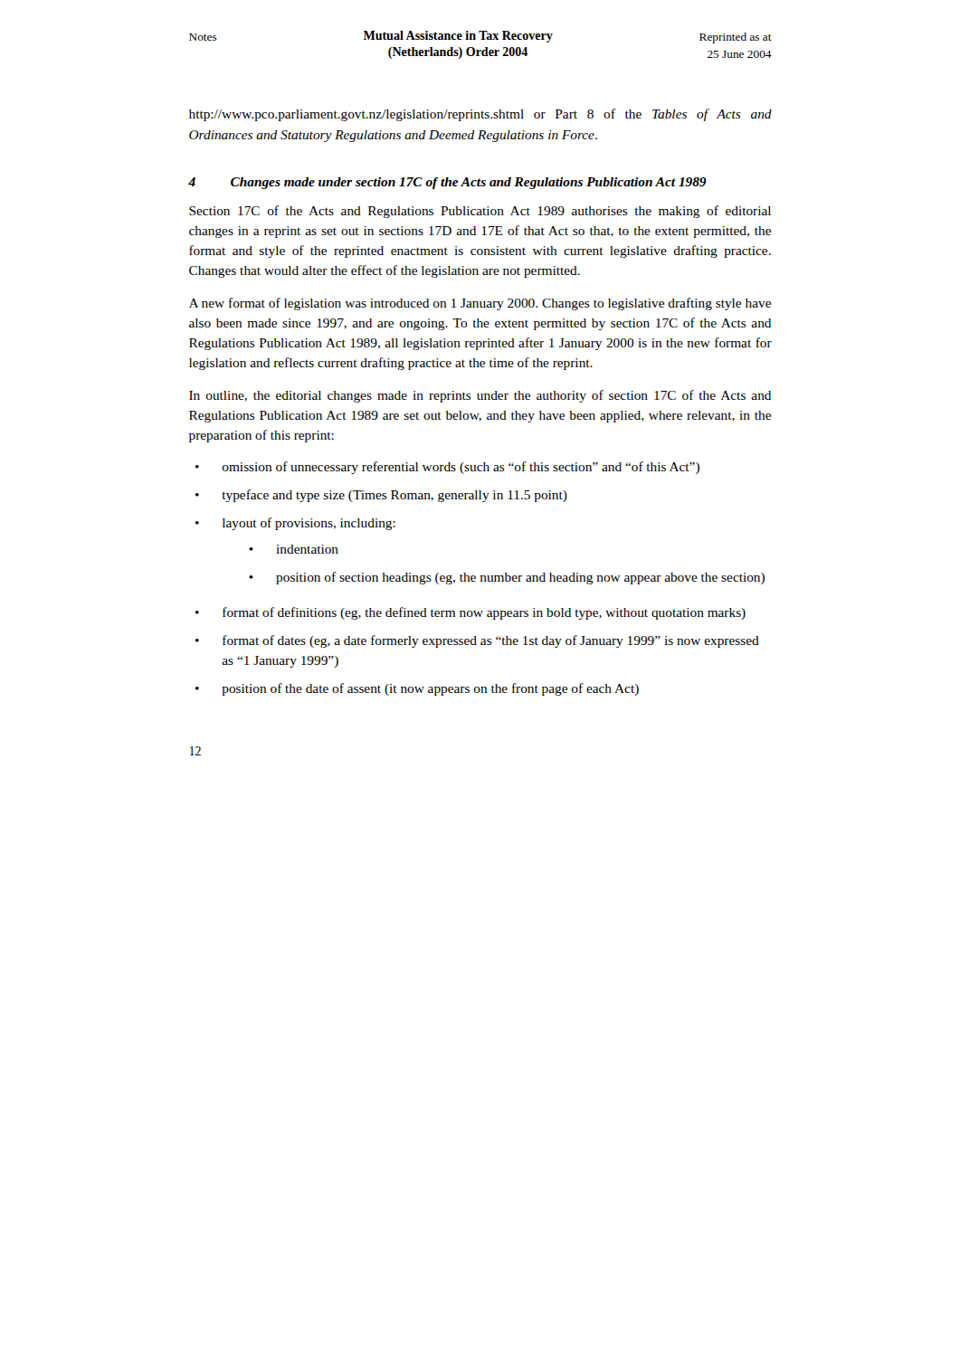Notes
Mutual Assistance in Tax Recovery
(Netherlands) Order 2004
Reprinted as at
25 June 2004
http://www.pco.parliament.govt.nz/legislation/reprints.shtml or Part 8 of the Tables of Acts and Ordinances and Statutory Regulations and Deemed Regulations in Force.
4 Changes made under section 17C of the Acts and Regulations Publication Act 1989
Section 17C of the Acts and Regulations Publication Act 1989 authorises the making of editorial changes in a reprint as set out in sections 17D and 17E of that Act so that, to the extent permitted, the format and style of the reprinted enactment is consistent with current legislative drafting practice. Changes that would alter the effect of the legislation are not permitted.
A new format of legislation was introduced on 1 January 2000. Changes to legislative drafting style have also been made since 1997, and are ongoing. To the extent permitted by section 17C of the Acts and Regulations Publication Act 1989, all legislation reprinted after 1 January 2000 is in the new format for legislation and reflects current drafting practice at the time of the reprint.
In outline, the editorial changes made in reprints under the authority of section 17C of the Acts and Regulations Publication Act 1989 are set out below, and they have been applied, where relevant, in the preparation of this reprint:
• omission of unnecessary referential words (such as “of this section” and “of this Act”)
• typeface and type size (Times Roman, generally in 11.5 point)
• layout of provisions, including:
• indentation
• position of section headings (eg, the number and heading now appear above the section)
• format of definitions (eg, the defined term now appears in bold type, without quotation marks)
• format of dates (eg, a date formerly expressed as “the 1st day of January 1999” is now expressed as “1 January 1999”)
• position of the date of assent (it now appears on the front page of each Act)
12